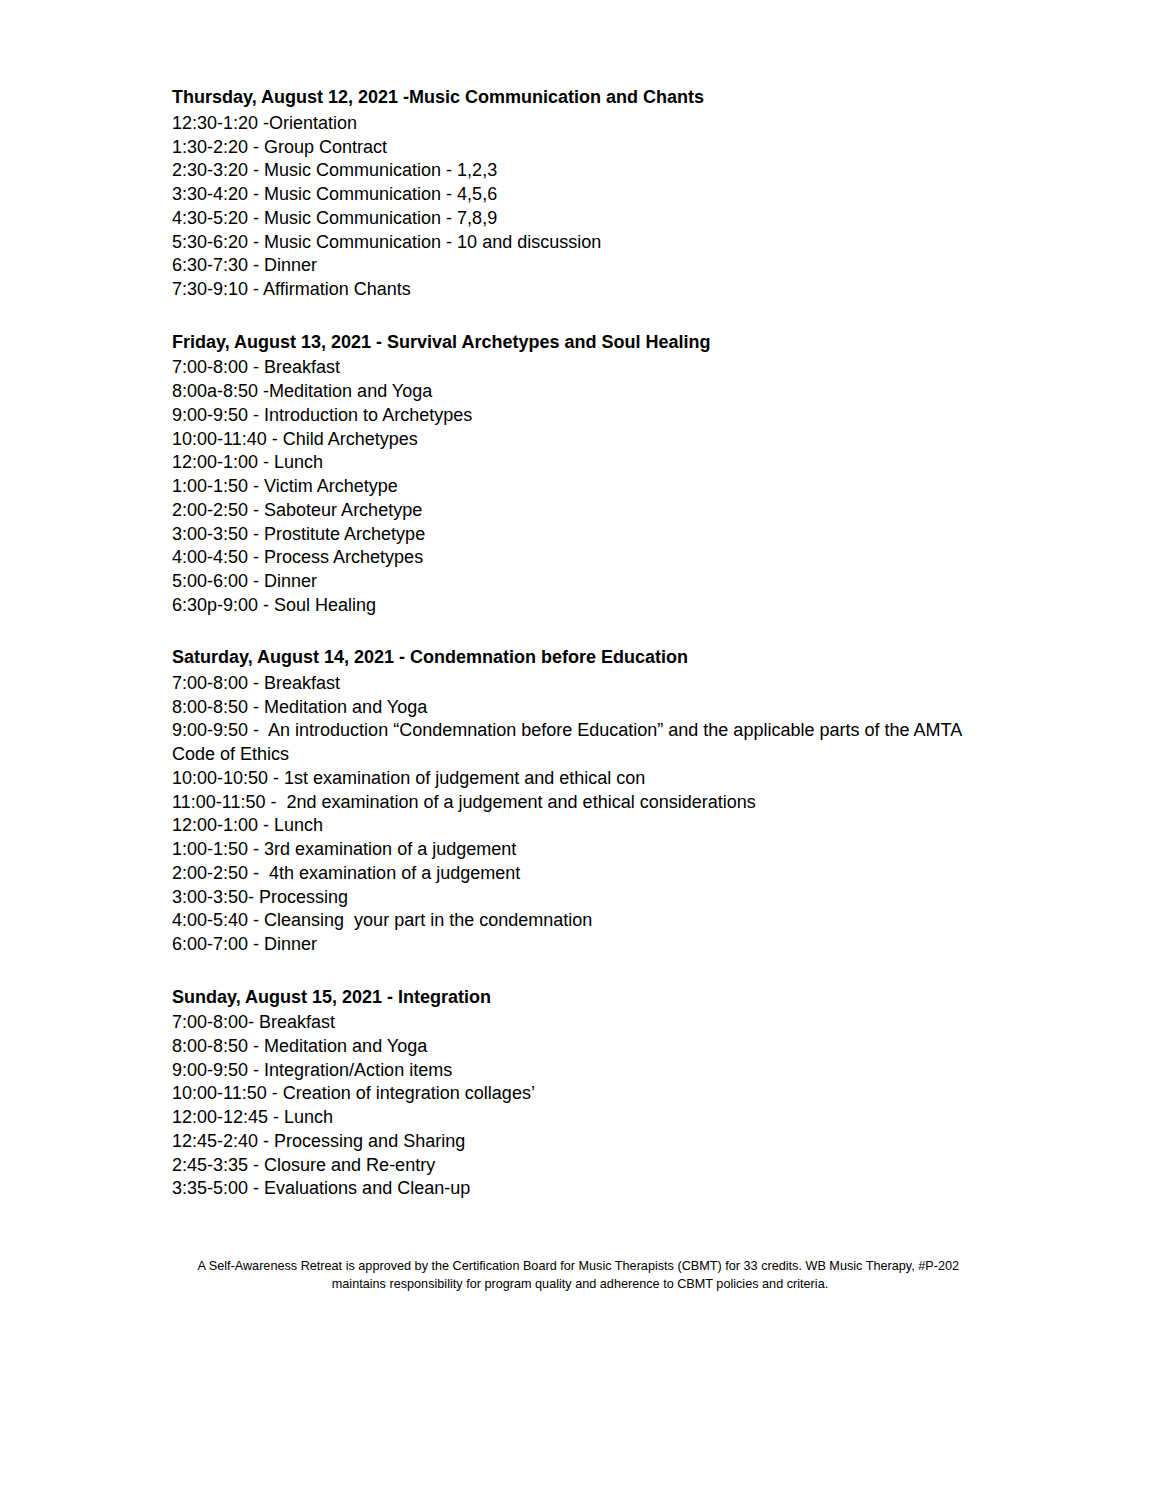Thursday, August 12, 2021 -Music Communication and Chants
12:30-1:20 -Orientation
1:30-2:20 - Group Contract
2:30-3:20 - Music Communication - 1,2,3
3:30-4:20 - Music Communication - 4,5,6
4:30-5:20 - Music Communication - 7,8,9
5:30-6:20 - Music Communication - 10 and discussion
6:30-7:30 - Dinner
7:30-9:10 - Affirmation Chants
Friday, August 13, 2021 - Survival Archetypes and Soul Healing
7:00-8:00 - Breakfast
8:00a-8:50 -Meditation and Yoga
9:00-9:50 - Introduction to Archetypes
10:00-11:40 - Child Archetypes
12:00-1:00 - Lunch
1:00-1:50 - Victim Archetype
2:00-2:50 - Saboteur Archetype
3:00-3:50 - Prostitute Archetype
4:00-4:50 - Process Archetypes
5:00-6:00 - Dinner
6:30p-9:00 - Soul Healing
Saturday, August 14, 2021 - Condemnation before Education
7:00-8:00 - Breakfast
8:00-8:50 - Meditation and Yoga
9:00-9:50 - An introduction “Condemnation before Education” and the applicable parts of the AMTA Code of Ethics
10:00-10:50 - 1st examination of judgement and ethical con
11:00-11:50 - 2nd examination of a judgement and ethical considerations
12:00-1:00 - Lunch
1:00-1:50 - 3rd examination of a judgement
2:00-2:50 - 4th examination of a judgement
3:00-3:50- Processing
4:00-5:40 - Cleansing your part in the condemnation
6:00-7:00 - Dinner
Sunday, August 15, 2021 - Integration
7:00-8:00- Breakfast
8:00-8:50 - Meditation and Yoga
9:00-9:50 - Integration/Action items
10:00-11:50 - Creation of integration collages’
12:00-12:45 - Lunch
12:45-2:40 - Processing and Sharing
2:45-3:35 - Closure and Re-entry
3:35-5:00 - Evaluations and Clean-up
A Self-Awareness Retreat is approved by the Certification Board for Music Therapists (CBMT) for 33 credits. WB Music Therapy, #P-202 maintains responsibility for program quality and adherence to CBMT policies and criteria.